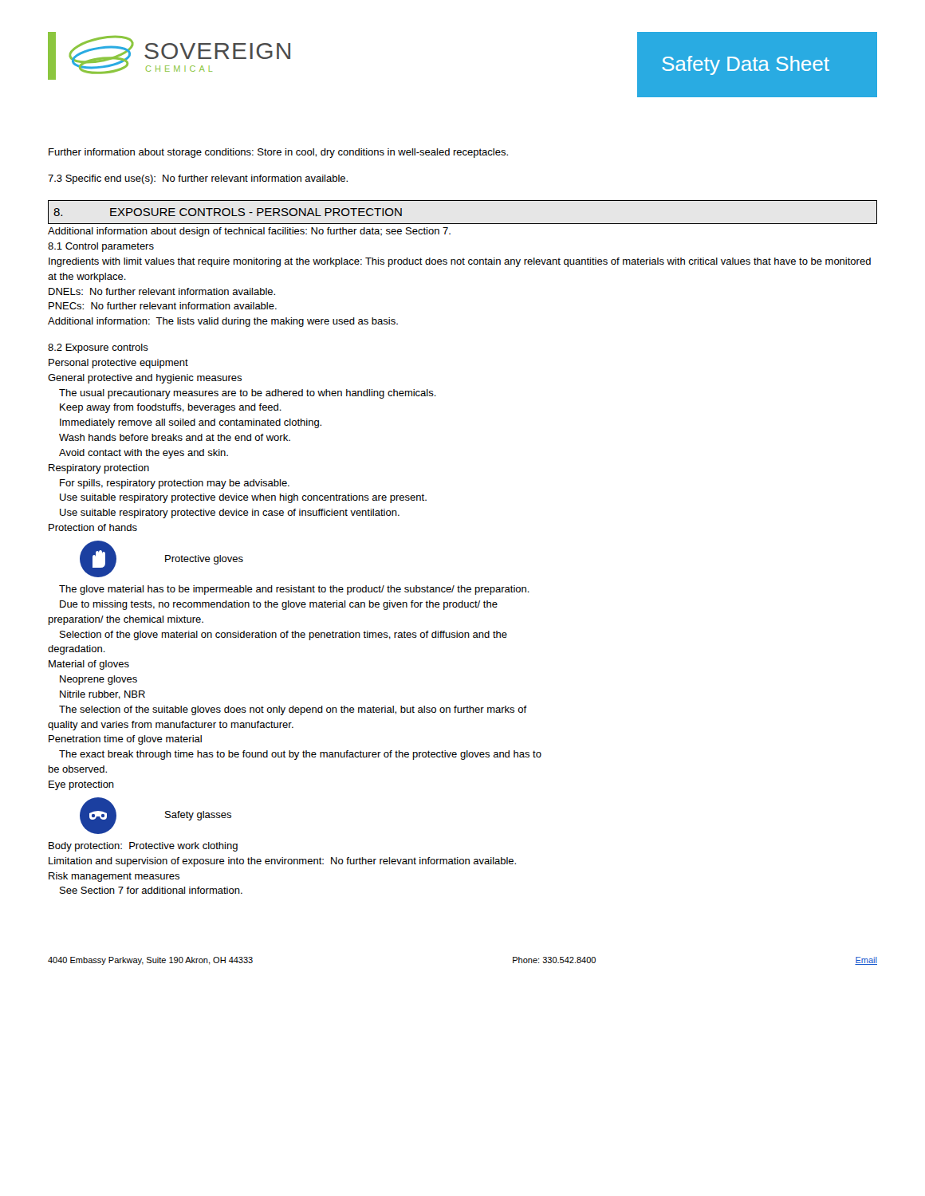SOVEREIGN
CHEMICAL
Safety Data Sheet
Further information about storage conditions: Store in cool, dry conditions in well-sealed receptacles.
7.3 Specific end use(s): No further relevant information available.
8. EXPOSURE CONTROLS - PERSONAL PROTECTION
Additional information about design of technical facilities: No further data; see Section 7.
8.1 Control parameters
Ingredients with limit values that require monitoring at the workplace: This product does not contain any relevant quantities of materials with critical values that have to be monitored at the workplace.
DNELs: No further relevant information available.
PNECs: No further relevant information available.
Additional information: The lists valid during the making were used as basis.
8.2 Exposure controls
Personal protective equipment
General protective and hygienic measures
The usual precautionary measures are to be adhered to when handling chemicals.
Keep away from foodstuffs, beverages and feed.
Immediately remove all soiled and contaminated clothing.
Wash hands before breaks and at the end of work.
Avoid contact with the eyes and skin.
Respiratory protection
For spills, respiratory protection may be advisable.
Use suitable respiratory protective device when high concentrations are present.
Use suitable respiratory protective device in case of insufficient ventilation.
Protection of hands
Protective gloves
The glove material has to be impermeable and resistant to the product/ the substance/ the preparation.
Due to missing tests, no recommendation to the glove material can be given for the product/ the
preparation/ the chemical mixture.
Selection of the glove material on consideration of the penetration times, rates of diffusion and the
degradation.
Material of gloves
Neoprene gloves
Nitrile rubber, NBR
The selection of the suitable gloves does not only depend on the material, but also on further marks of
quality and varies from manufacturer to manufacturer.
Penetration time of glove material
The exact break through time has to be found out by the manufacturer of the protective gloves and has to
be observed.
Eye protection
Safety glasses
Body protection: Protective work clothing
Limitation and supervision of exposure into the environment: No further relevant information available.
Risk management measures
See Section 7 for additional information.
4040 Embassy Parkway, Suite 190 Akron, OH 44333 Phone: 330.542.8400 Email